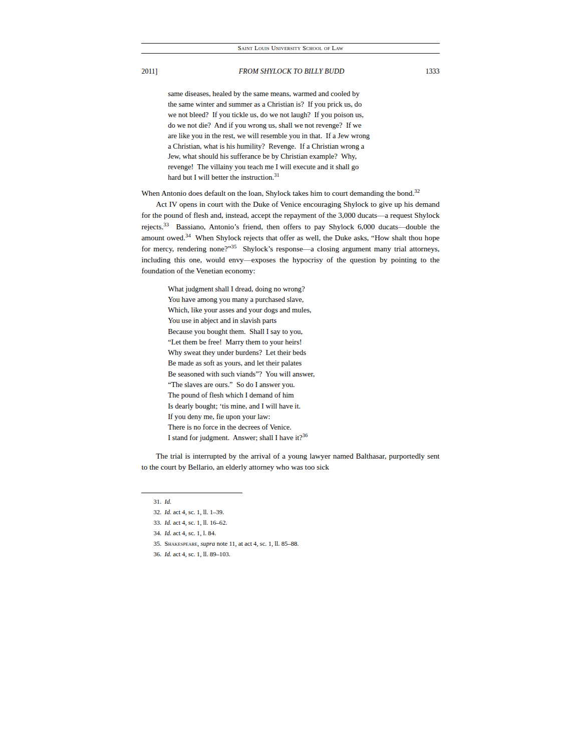Saint Louis University School of Law
2011] FROM SHYLOCK TO BILLY BUDD 1333
same diseases, healed by the same means, warmed and cooled by
the same winter and summer as a Christian is? If you prick us, do
we not bleed? If you tickle us, do we not laugh? If you poison us,
do we not die? And if you wrong us, shall we not revenge? If we
are like you in the rest, we will resemble you in that. If a Jew wrong
a Christian, what is his humility? Revenge. If a Christian wrong a
Jew, what should his sufferance be by Christian example? Why,
revenge! The villainy you teach me I will execute and it shall go
hard but I will better the instruction.31
When Antonio does default on the loan, Shylock takes him to court demanding the bond.32
Act IV opens in court with the Duke of Venice encouraging Shylock to give up his demand for the pound of flesh and, instead, accept the repayment of the 3,000 ducats—a request Shylock rejects.33 Bassiano, Antonio’s friend, then offers to pay Shylock 6,000 ducats—double the amount owed.34 When Shylock rejects that offer as well, the Duke asks, “How shalt thou hope for mercy, rendering none?”35 Shylock’s response—a closing argument many trial attorneys, including this one, would envy—exposes the hypocrisy of the question by pointing to the foundation of the Venetian economy:
What judgment shall I dread, doing no wrong?
You have among you many a purchased slave,
Which, like your asses and your dogs and mules,
You use in abject and in slavish parts
Because you bought them. Shall I say to you,
“Let them be free! Marry them to your heirs!
Why sweat they under burdens? Let their beds
Be made as soft as yours, and let their palates
Be seasoned with such viands”? You will answer,
“The slaves are ours.” So do I answer you.
The pound of flesh which I demand of him
Is dearly bought; ‘tis mine, and I will have it.
If you deny me, fie upon your law:
There is no force in the decrees of Venice.
I stand for judgment. Answer; shall I have it?36
The trial is interrupted by the arrival of a young lawyer named Balthasar, purportedly sent to the court by Bellario, an elderly attorney who was too sick
31. Id.
32. Id. act 4, sc. 1, ll. 1–39.
33. Id. act 4, sc. 1, ll. 16–62.
34. Id. act 4, sc. 1, l. 84.
35. Shakespeare, supra note 11, at act 4, sc. 1, ll. 85–88.
36. Id. act 4, sc. 1, ll. 89–103.